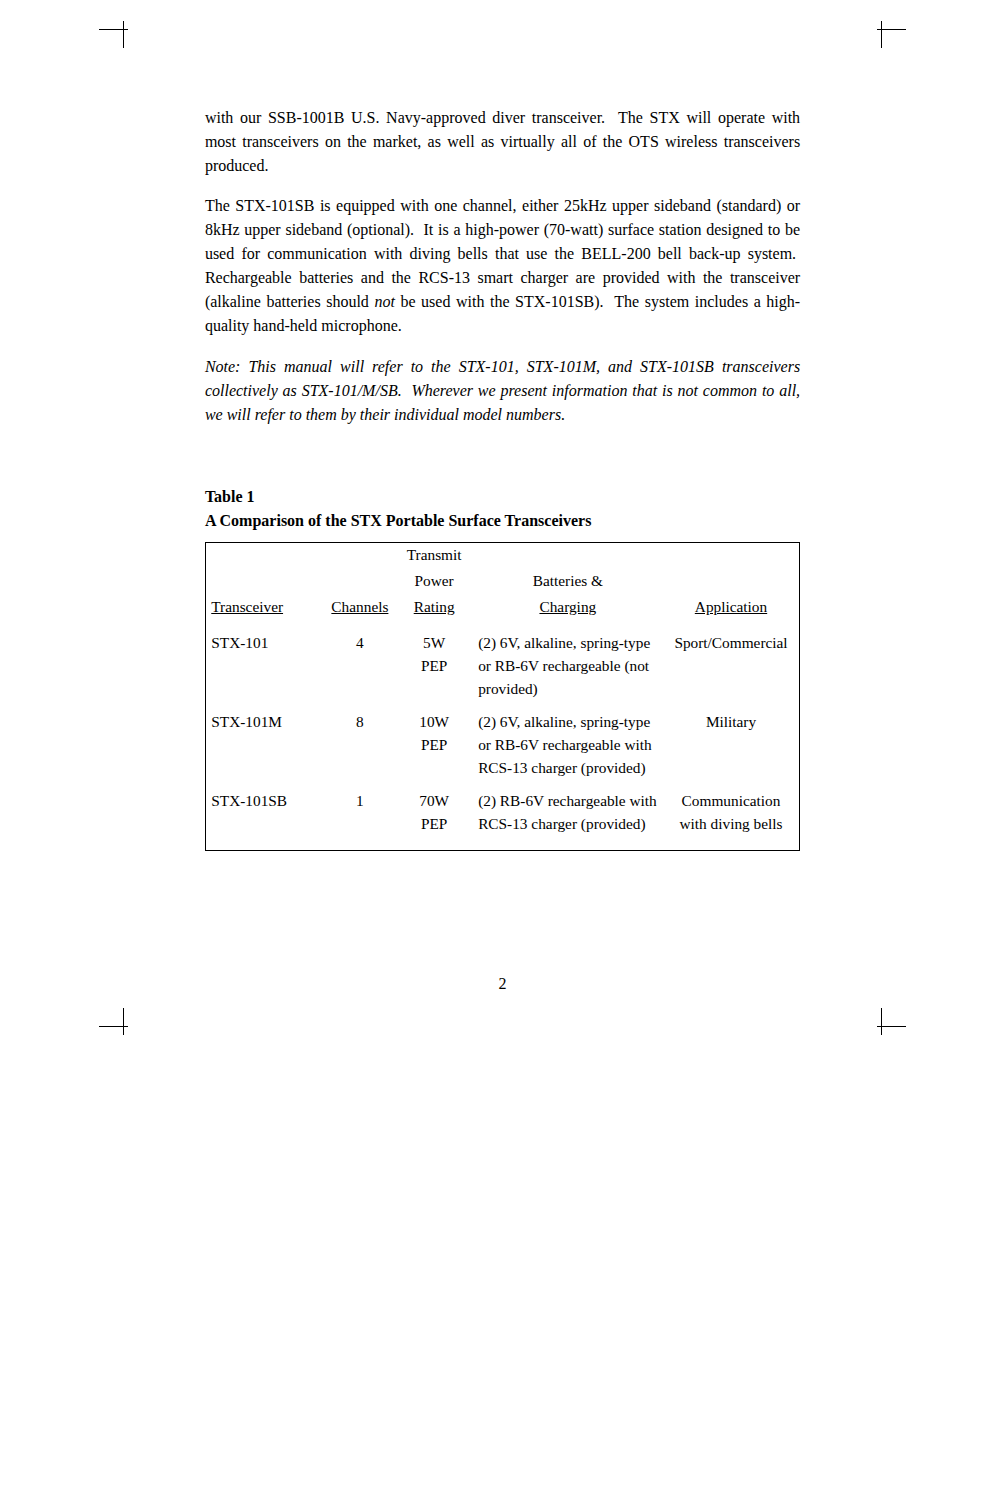with our SSB-1001B U.S. Navy-approved diver transceiver. The STX will operate with most transceivers on the market, as well as virtually all of the OTS wireless transceivers produced.
The STX-101SB is equipped with one channel, either 25kHz upper sideband (standard) or 8kHz upper sideband (optional). It is a high-power (70-watt) surface station designed to be used for communication with diving bells that use the BELL-200 bell back-up system. Rechargeable batteries and the RCS-13 smart charger are provided with the transceiver (alkaline batteries should not be used with the STX-101SB). The system includes a high-quality hand-held microphone.
Note: This manual will refer to the STX-101, STX-101M, and STX-101SB transceivers collectively as STX-101/M/SB. Wherever we present information that is not common to all, we will refer to them by their individual model numbers.
Table 1
A Comparison of the STX Portable Surface Transceivers
| | | Transmit | | |
| --- | --- | --- | --- | --- |
| | | Power | Batteries & | |
| Transceiver | Channels | Rating | Charging | Application |
| STX-101 | 4 | 5W PEP | (2) 6V, alkaline, spring-type or RB-6V rechargeable (not provided) | Sport/Commercial |
| STX-101M | 8 | 10W PEP | (2) 6V, alkaline, spring-type or RB-6V rechargeable with RCS-13 charger (provided) | Military |
| STX-101SB | 1 | 70W PEP | (2) RB-6V rechargeable with RCS-13 charger (provided) | Communication with diving bells |
2